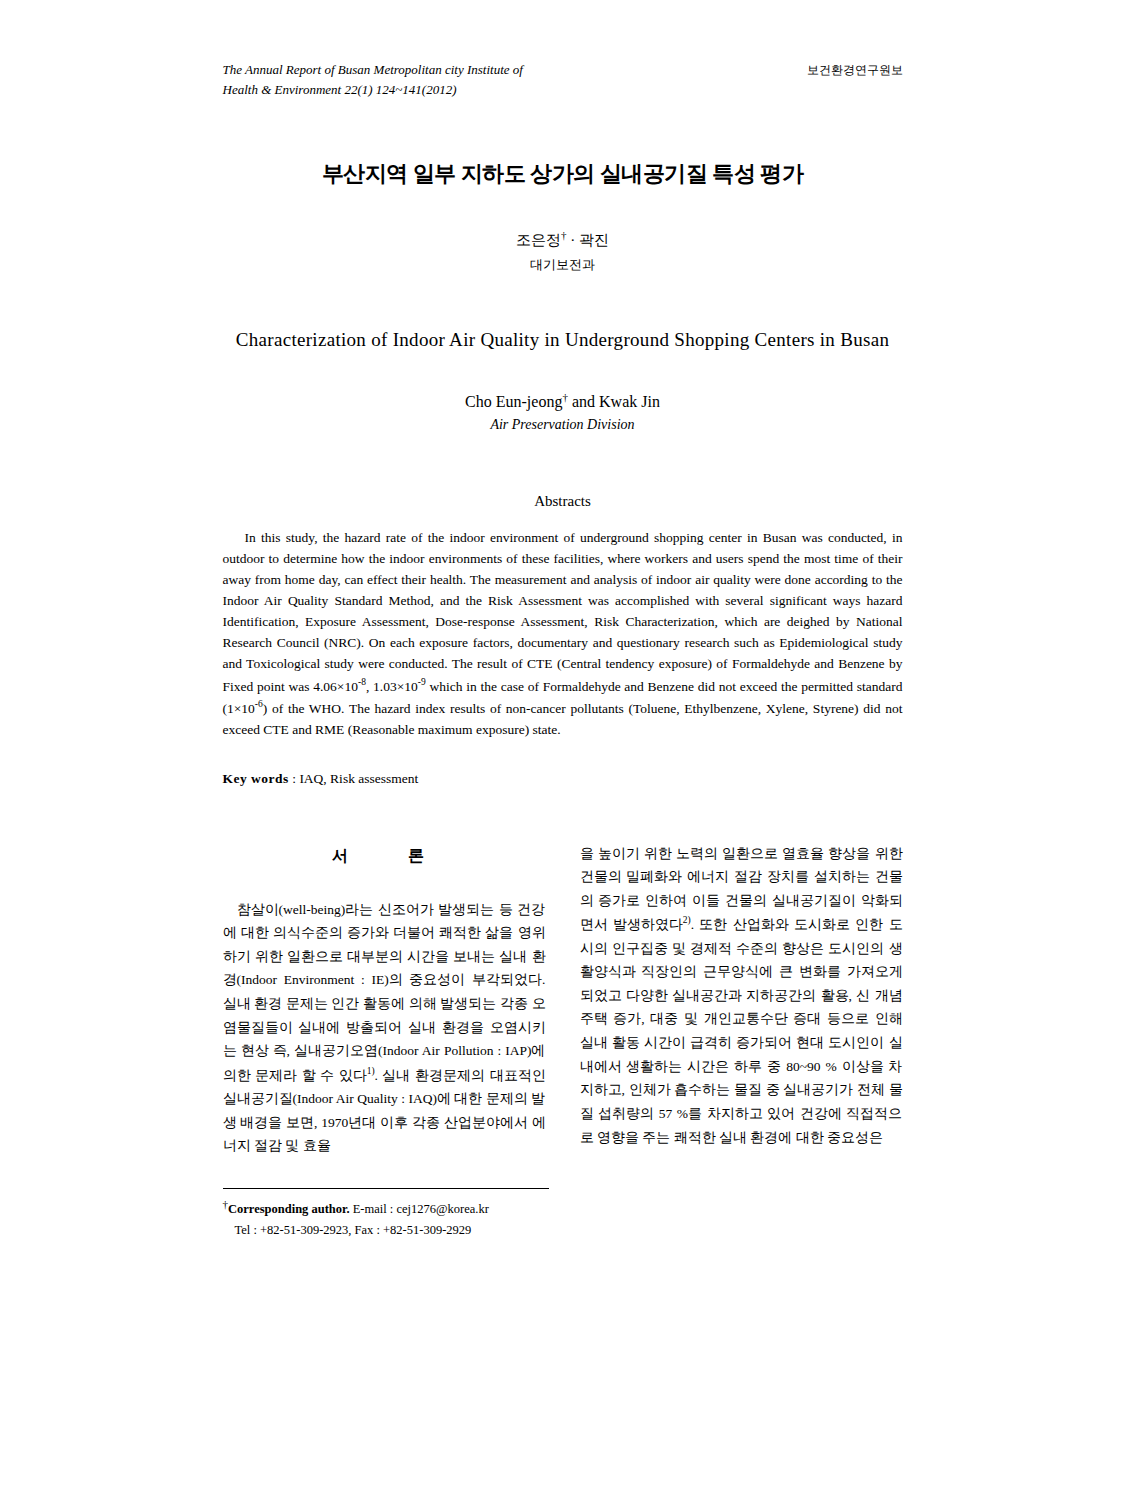The Annual Report of Busan Metropolitan city Institute of
Health & Environment 22(1) 124~141(2012)
보건환경연구원보
부산지역 일부 지하도 상가의 실내공기질 특성 평가
조은정† · 곽진
대기보전과
Characterization of Indoor Air Quality in Underground Shopping Centers in Busan
Cho Eun-jeong† and Kwak Jin
Air Preservation Division
Abstracts
In this study, the hazard rate of the indoor environment of underground shopping center in Busan was conducted, in outdoor to determine how the indoor environments of these facilities, where workers and users spend the most time of their away from home day, can effect their health. The measurement and analysis of indoor air quality were done according to the Indoor Air Quality Standard Method, and the Risk Assessment was accomplished with several significant ways hazard Identification, Exposure Assessment, Dose-response Assessment, Risk Characterization, which are deighed by National Research Council (NRC). On each exposure factors, documentary and questionary research such as Epidemiological study and Toxicological study were conducted. The result of CTE (Central tendency exposure) of Formaldehyde and Benzene by Fixed point was 4.06×10-8, 1.03×10-9 which in the case of Formaldehyde and Benzene did not exceed the permitted standard (1×10-6) of the WHO. The hazard index results of non-cancer pollutants (Toluene, Ethylbenzene, Xylene, Styrene) did not exceed CTE and RME (Reasonable maximum exposure) state.
Key words : IAQ, Risk assessment
서 론
참살이(well-being)라는 신조어가 발생되는 등 건강에 대한 의식수준의 증가와 더불어 쾌적한 삶을 영위하기 위한 일환으로 대부분의 시간을 보내는 실내 환경(Indoor Environment : IE)의 중요성이 부각되었다. 실내 환경 문제는 인간 활동에 의해 발생되는 각종 오염물질들이 실내에 방출되어 실내 환경을 오염시키는 현상 즉, 실내공기오염(Indoor Air Pollution : IAP)에 의한 문제라 할 수 있다1). 실내 환경문제의 대표적인 실내공기질(Indoor Air Quality : IAQ)에 대한 문제의 발생 배경을 보면, 1970년대 이후 각종 산업분야에서 에너지 절감 및 효율
을 높이기 위한 노력의 일환으로 열효율 향상을 위한 건물의 밀폐화와 에너지 절감 장치를 설치하는 건물의 증가로 인하여 이들 건물의 실내공기질이 악화되면서 발생하였다2). 또한 산업화와 도시화로 인한 도시의 인구집중 및 경제적 수준의 향상은 도시인의 생활양식과 직장인의 근무양식에 큰 변화를 가져오게 되었고 다양한 실내공간과 지하공간의 활용, 신 개념주택 증가, 대중 및 개인교통수단 증대 등으로 인해 실내 활동 시간이 급격히 증가되어 현대 도시인이 실내에서 생활하는 시간은 하루 중 80~90 % 이상을 차지하고, 인체가 흡수하는 물질 중 실내공기가 전체 물질 섭취량의 57 %를 차지하고 있어 건강에 직접적으로 영향을 주는 쾌적한 실내 환경에 대한 중요성은
†Corresponding author. E-mail : cej1276@korea.kr
Tel : +82-51-309-2923, Fax : +82-51-309-2929